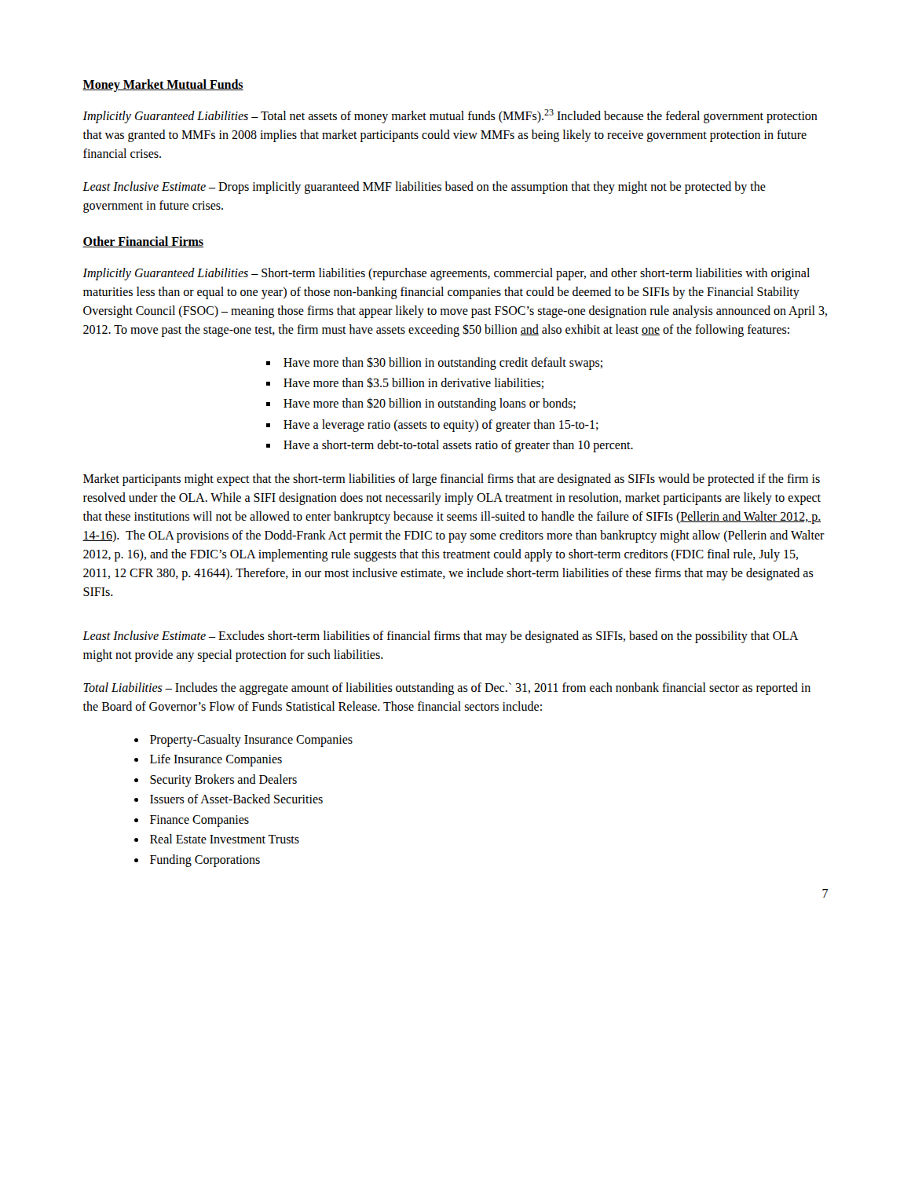Money Market Mutual Funds
Implicitly Guaranteed Liabilities – Total net assets of money market mutual funds (MMFs).23 Included because the federal government protection that was granted to MMFs in 2008 implies that market participants could view MMFs as being likely to receive government protection in future financial crises.
Least Inclusive Estimate – Drops implicitly guaranteed MMF liabilities based on the assumption that they might not be protected by the government in future crises.
Other Financial Firms
Implicitly Guaranteed Liabilities – Short-term liabilities (repurchase agreements, commercial paper, and other short-term liabilities with original maturities less than or equal to one year) of those non-banking financial companies that could be deemed to be SIFIs by the Financial Stability Oversight Council (FSOC) – meaning those firms that appear likely to move past FSOC’s stage-one designation rule analysis announced on April 3, 2012. To move past the stage-one test, the firm must have assets exceeding $50 billion and also exhibit at least one of the following features:
Have more than $30 billion in outstanding credit default swaps;
Have more than $3.5 billion in derivative liabilities;
Have more than $20 billion in outstanding loans or bonds;
Have a leverage ratio (assets to equity) of greater than 15-to-1;
Have a short-term debt-to-total assets ratio of greater than 10 percent.
Market participants might expect that the short-term liabilities of large financial firms that are designated as SIFIs would be protected if the firm is resolved under the OLA. While a SIFI designation does not necessarily imply OLA treatment in resolution, market participants are likely to expect that these institutions will not be allowed to enter bankruptcy because it seems ill-suited to handle the failure of SIFIs (Pellerin and Walter 2012, p. 14-16). The OLA provisions of the Dodd-Frank Act permit the FDIC to pay some creditors more than bankruptcy might allow (Pellerin and Walter 2012, p. 16), and the FDIC’s OLA implementing rule suggests that this treatment could apply to short-term creditors (FDIC final rule, July 15, 2011, 12 CFR 380, p. 41644). Therefore, in our most inclusive estimate, we include short-term liabilities of these firms that may be designated as SIFIs.
Least Inclusive Estimate – Excludes short-term liabilities of financial firms that may be designated as SIFIs, based on the possibility that OLA might not provide any special protection for such liabilities.
Total Liabilities – Includes the aggregate amount of liabilities outstanding as of Dec.` 31, 2011 from each nonbank financial sector as reported in the Board of Governor’s Flow of Funds Statistical Release. Those financial sectors include:
Property-Casualty Insurance Companies
Life Insurance Companies
Security Brokers and Dealers
Issuers of Asset-Backed Securities
Finance Companies
Real Estate Investment Trusts
Funding Corporations
7